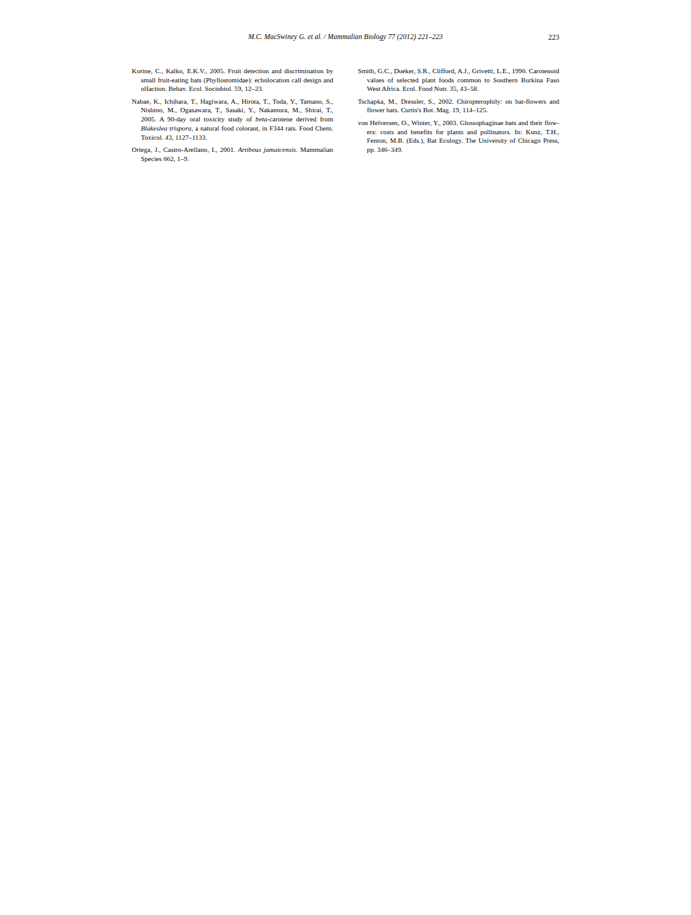M.C. MacSwiney G. et al. / Mammalian Biology 77 (2012) 221–223 223
Korine, C., Kalko, E.K.V., 2005. Fruit detection and discrimination by small fruit-eating bats (Phyllostomidae): echolocation call design and olfaction. Behav. Ecol. Sociobiol. 59, 12–23.
Nabae, K., Ichihara, T., Hagiwara, A., Hirota, T., Toda, Y., Tamano, S., Nishino, M., Ogasawara, T., Sasaki, Y., Nakamura, M., Shirai, T., 2005. A 90-day oral toxicity study of beta-carotene derived from Blakeslea trispora, a natural food colorant, in F344 rats. Food Chem. Toxicol. 43, 1127–1133.
Ortega, J., Castro-Arellano, I., 2001. Artibeus jamaicensis. Mammalian Species 662, 1–9.
Smith, G.C., Dueker, S.R., Clifford, A.J., Grivetti, L.E., 1996. Carotenoid values of selected plant foods common to Southern Burkina Faso West Africa. Ecol. Food Nutr. 35, 43–58.
Tschapka, M., Dressler, S., 2002. Chiropterophily: on bat-flowers and flower bats. Curtis's Bot. Mag. 19, 114–125.
von Helversen, O., Winter, Y., 2003. Glossophaginae bats and their flowers: costs and benefits for plants and pollinators. In: Kunz, T.H., Fenton, M.B. (Eds.), Bat Ecology. The University of Chicago Press, pp. 346–349.